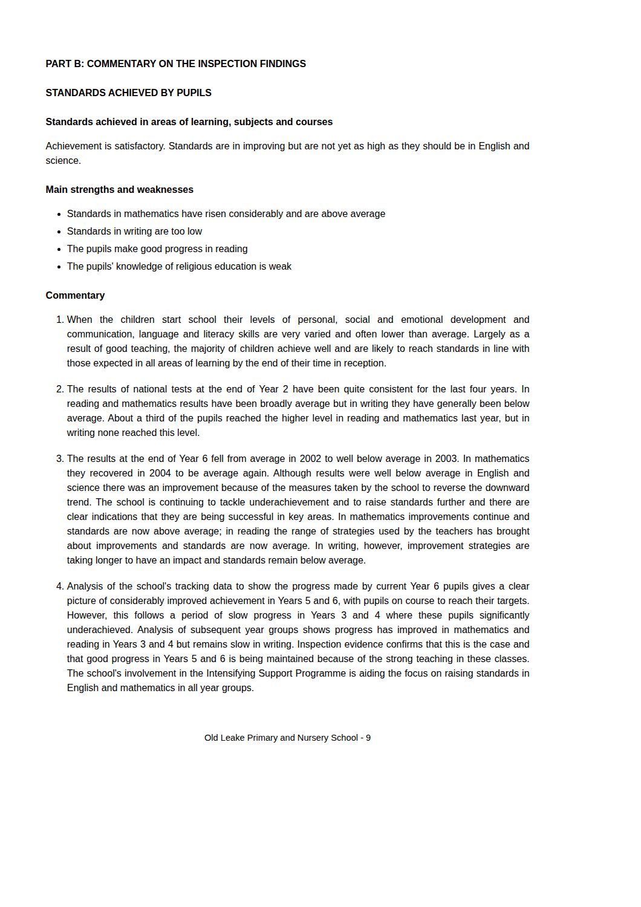PART B: COMMENTARY ON THE INSPECTION FINDINGS
STANDARDS ACHIEVED BY PUPILS
Standards achieved in areas of learning, subjects and courses
Achievement is satisfactory. Standards are in improving but are not yet as high as they should be in English and science.
Main strengths and weaknesses
Standards in mathematics have risen considerably and are above average
Standards in writing are too low
The pupils make good progress in reading
The pupils' knowledge of religious education is weak
Commentary
When the children start school their levels of personal, social and emotional development and communication, language and literacy skills are very varied and often lower than average. Largely as a result of good teaching, the majority of children achieve well and are likely to reach standards in line with those expected in all areas of learning by the end of their time in reception.
The results of national tests at the end of Year 2 have been quite consistent for the last four years. In reading and mathematics results have been broadly average but in writing they have generally been below average. About a third of the pupils reached the higher level in reading and mathematics last year, but in writing none reached this level.
The results at the end of Year 6 fell from average in 2002 to well below average in 2003. In mathematics they recovered in 2004 to be average again. Although results were well below average in English and science there was an improvement because of the measures taken by the school to reverse the downward trend. The school is continuing to tackle underachievement and to raise standards further and there are clear indications that they are being successful in key areas. In mathematics improvements continue and standards are now above average; in reading the range of strategies used by the teachers has brought about improvements and standards are now average. In writing, however, improvement strategies are taking longer to have an impact and standards remain below average.
Analysis of the school's tracking data to show the progress made by current Year 6 pupils gives a clear picture of considerably improved achievement in Years 5 and 6, with pupils on course to reach their targets. However, this follows a period of slow progress in Years 3 and 4 where these pupils significantly underachieved. Analysis of subsequent year groups shows progress has improved in mathematics and reading in Years 3 and 4 but remains slow in writing. Inspection evidence confirms that this is the case and that good progress in Years 5 and 6 is being maintained because of the strong teaching in these classes. The school's involvement in the Intensifying Support Programme is aiding the focus on raising standards in English and mathematics in all year groups.
Old Leake Primary and Nursery School - 9